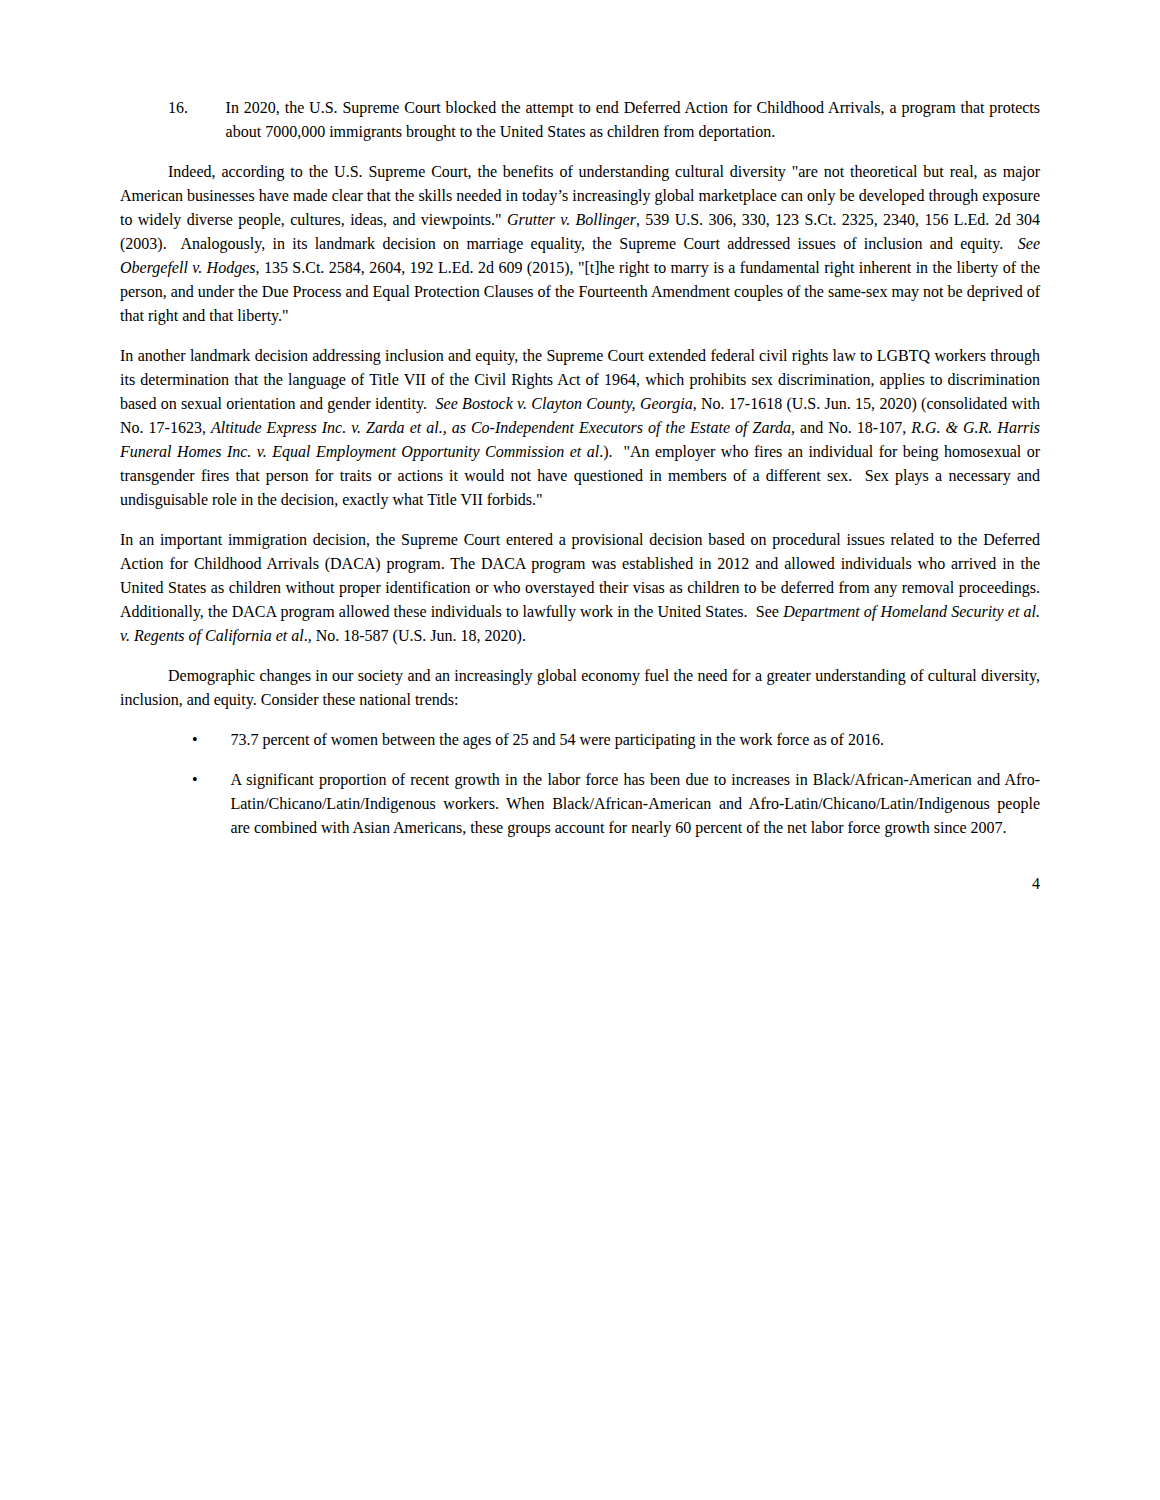16. In 2020, the U.S. Supreme Court blocked the attempt to end Deferred Action for Childhood Arrivals, a program that protects about 7000,000 immigrants brought to the United States as children from deportation.
Indeed, according to the U.S. Supreme Court, the benefits of understanding cultural diversity "are not theoretical but real, as major American businesses have made clear that the skills needed in today’s increasingly global marketplace can only be developed through exposure to widely diverse people, cultures, ideas, and viewpoints." Grutter v. Bollinger, 539 U.S. 306, 330, 123 S.Ct. 2325, 2340, 156 L.Ed. 2d 304 (2003). Analogously, in its landmark decision on marriage equality, the Supreme Court addressed issues of inclusion and equity. See Obergefell v. Hodges, 135 S.Ct. 2584, 2604, 192 L.Ed. 2d 609 (2015), "[t]he right to marry is a fundamental right inherent in the liberty of the person, and under the Due Process and Equal Protection Clauses of the Fourteenth Amendment couples of the same-sex may not be deprived of that right and that liberty."
In another landmark decision addressing inclusion and equity, the Supreme Court extended federal civil rights law to LGBTQ workers through its determination that the language of Title VII of the Civil Rights Act of 1964, which prohibits sex discrimination, applies to discrimination based on sexual orientation and gender identity. See Bostock v. Clayton County, Georgia, No. 17-1618 (U.S. Jun. 15, 2020) (consolidated with No. 17-1623, Altitude Express Inc. v. Zarda et al., as Co-Independent Executors of the Estate of Zarda, and No. 18-107, R.G. & G.R. Harris Funeral Homes Inc. v. Equal Employment Opportunity Commission et al.). "An employer who fires an individual for being homosexual or transgender fires that person for traits or actions it would not have questioned in members of a different sex. Sex plays a necessary and undisguisable role in the decision, exactly what Title VII forbids."
In an important immigration decision, the Supreme Court entered a provisional decision based on procedural issues related to the Deferred Action for Childhood Arrivals (DACA) program. The DACA program was established in 2012 and allowed individuals who arrived in the United States as children without proper identification or who overstayed their visas as children to be deferred from any removal proceedings. Additionally, the DACA program allowed these individuals to lawfully work in the United States. See Department of Homeland Security et al. v. Regents of California et al., No. 18-587 (U.S. Jun. 18, 2020).
Demographic changes in our society and an increasingly global economy fuel the need for a greater understanding of cultural diversity, inclusion, and equity. Consider these national trends:
73.7 percent of women between the ages of 25 and 54 were participating in the work force as of 2016.
A significant proportion of recent growth in the labor force has been due to increases in Black/African-American and Afro-Latin/Chicano/Latin/Indigenous workers. When Black/African-American and Afro-Latin/Chicano/Latin/Indigenous people are combined with Asian Americans, these groups account for nearly 60 percent of the net labor force growth since 2007.
4